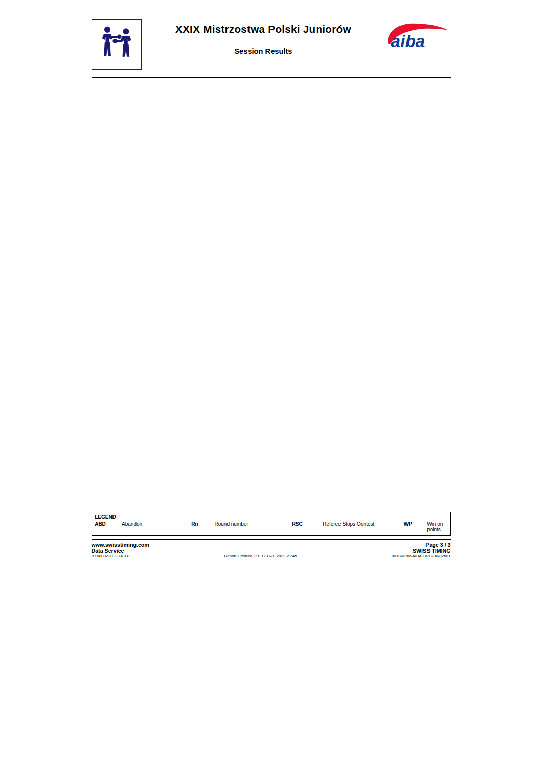XXIX Mistrzostwa Polski Juniorów
Session Results
aiba
LEGEND
ABD Abandon Rn Round number RSC Referee Stops Contest WP Win on points
www.swisstiming.com Page 3 / 3
Data Service SWISS TIMING
BX0000Z30_C74 3.0 Report Created PT. 17 CZE 2022 21:45 0010-036c-AIBA.ORG-30-82601